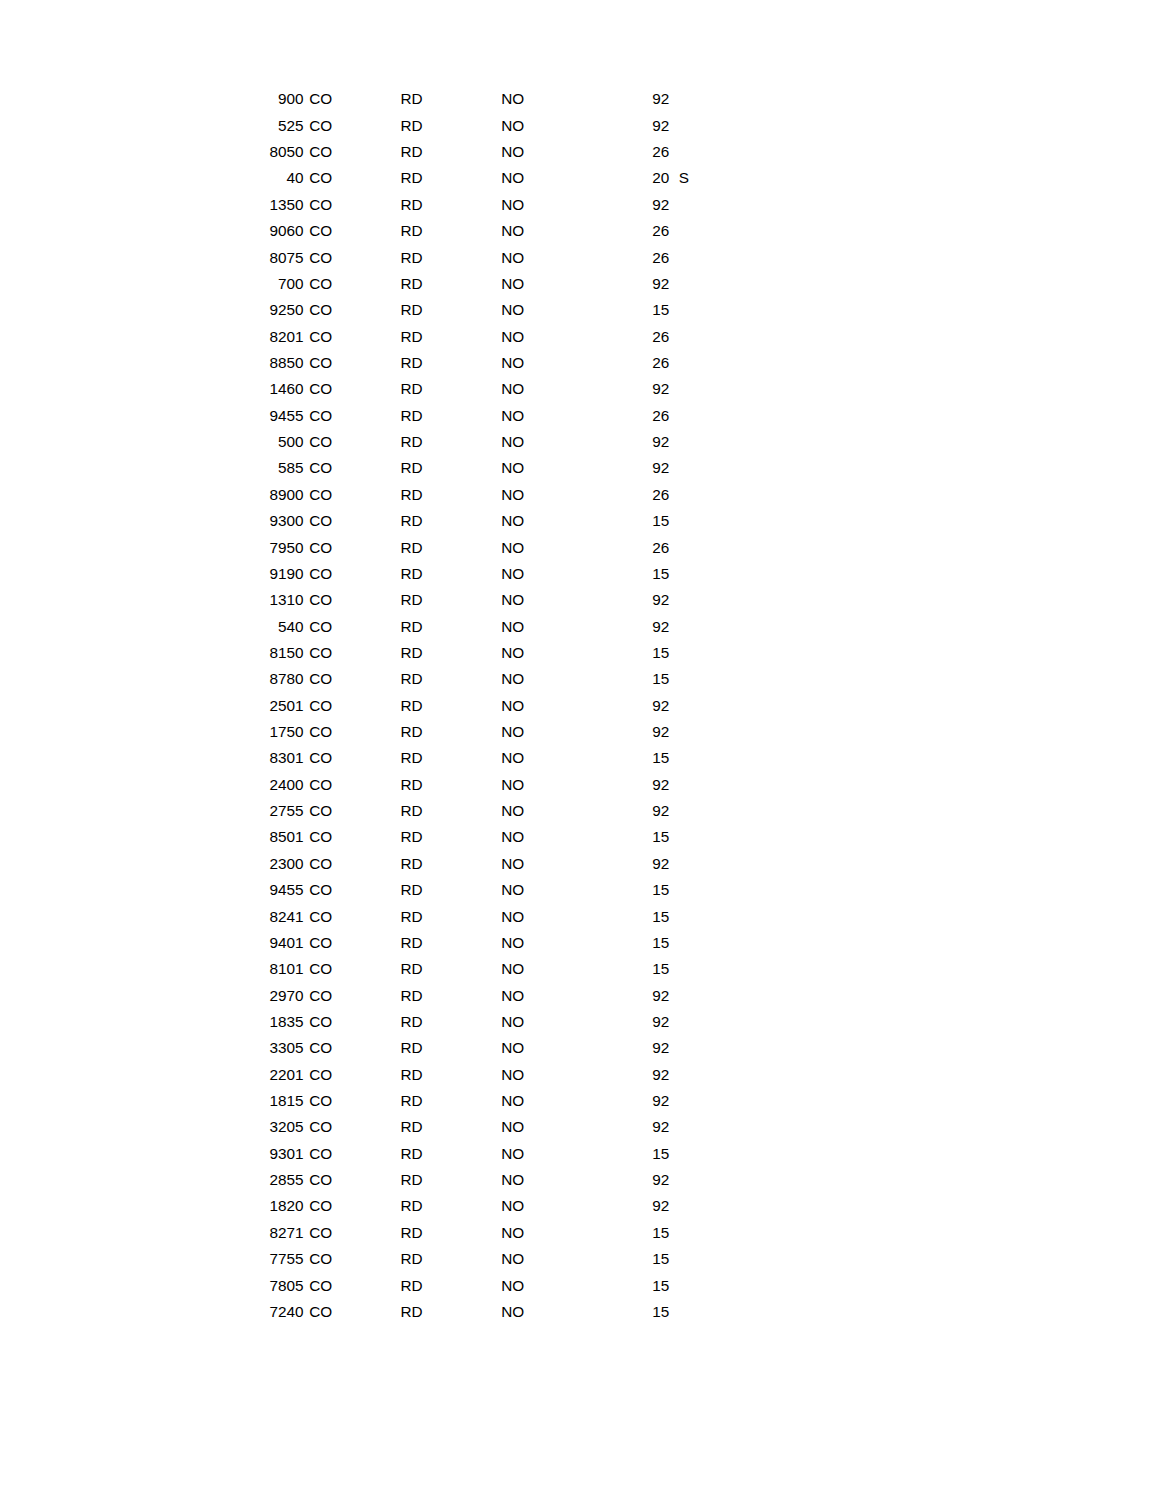| 900 | CO | RD | NO | 92 | |
| 525 | CO | RD | NO | 92 | |
| 8050 | CO | RD | NO | 26 | |
| 40 | CO | RD | NO | 20 | S |
| 1350 | CO | RD | NO | 92 | |
| 9060 | CO | RD | NO | 26 | |
| 8075 | CO | RD | NO | 26 | |
| 700 | CO | RD | NO | 92 | |
| 9250 | CO | RD | NO | 15 | |
| 8201 | CO | RD | NO | 26 | |
| 8850 | CO | RD | NO | 26 | |
| 1460 | CO | RD | NO | 92 | |
| 9455 | CO | RD | NO | 26 | |
| 500 | CO | RD | NO | 92 | |
| 585 | CO | RD | NO | 92 | |
| 8900 | CO | RD | NO | 26 | |
| 9300 | CO | RD | NO | 15 | |
| 7950 | CO | RD | NO | 26 | |
| 9190 | CO | RD | NO | 15 | |
| 1310 | CO | RD | NO | 92 | |
| 540 | CO | RD | NO | 92 | |
| 8150 | CO | RD | NO | 15 | |
| 8780 | CO | RD | NO | 15 | |
| 2501 | CO | RD | NO | 92 | |
| 1750 | CO | RD | NO | 92 | |
| 8301 | CO | RD | NO | 15 | |
| 2400 | CO | RD | NO | 92 | |
| 2755 | CO | RD | NO | 92 | |
| 8501 | CO | RD | NO | 15 | |
| 2300 | CO | RD | NO | 92 | |
| 9455 | CO | RD | NO | 15 | |
| 8241 | CO | RD | NO | 15 | |
| 9401 | CO | RD | NO | 15 | |
| 8101 | CO | RD | NO | 15 | |
| 2970 | CO | RD | NO | 92 | |
| 1835 | CO | RD | NO | 92 | |
| 3305 | CO | RD | NO | 92 | |
| 2201 | CO | RD | NO | 92 | |
| 1815 | CO | RD | NO | 92 | |
| 3205 | CO | RD | NO | 92 | |
| 9301 | CO | RD | NO | 15 | |
| 2855 | CO | RD | NO | 92 | |
| 1820 | CO | RD | NO | 92 | |
| 8271 | CO | RD | NO | 15 | |
| 7755 | CO | RD | NO | 15 | |
| 7805 | CO | RD | NO | 15 | |
| 7240 | CO | RD | NO | 15 | |